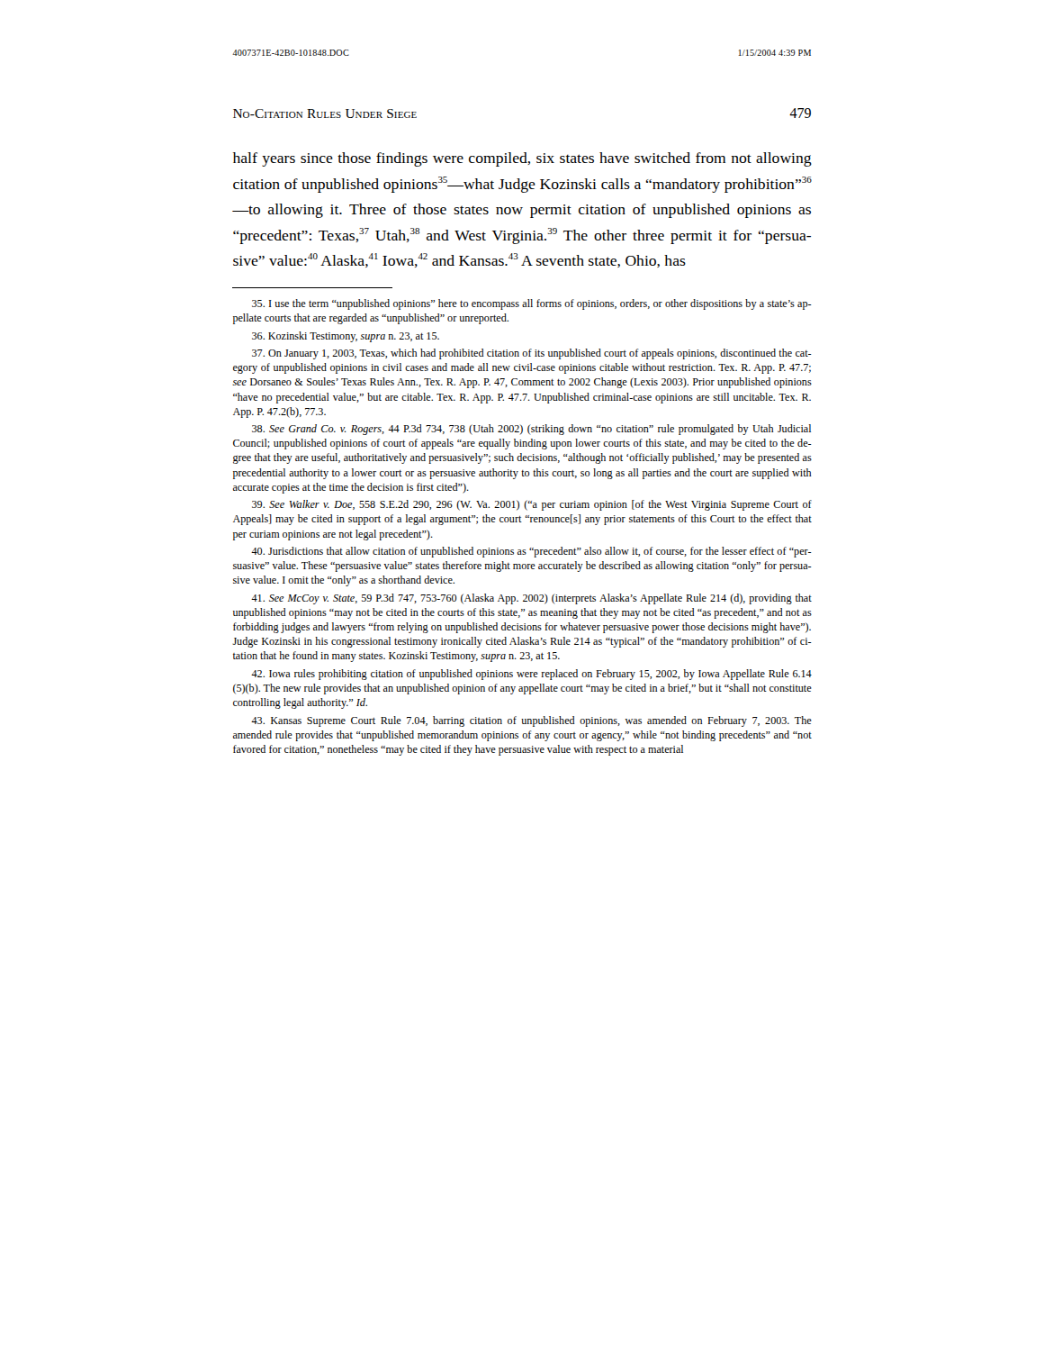4007371E-42B0-101848.doc 1/15/2004 4:39 PM
No-Citation Rules Under Siege 479
half years since those findings were compiled, six states have switched from not allowing citation of unpublished opinions35—what Judge Kozinski calls a “mandatory prohibition”36—to allowing it. Three of those states now permit citation of unpublished opinions as “precedent”: Texas,37 Utah,38 and West Virginia.39 The other three permit it for “persuasive” value:40 Alaska,41 Iowa,42 and Kansas.43 A seventh state, Ohio, has
35. I use the term “unpublished opinions” here to encompass all forms of opinions, orders, or other dispositions by a state’s appellate courts that are regarded as “unpublished” or unreported.
36. Kozinski Testimony, supra n. 23, at 15.
37. On January 1, 2003, Texas, which had prohibited citation of its unpublished court of appeals opinions, discontinued the category of unpublished opinions in civil cases and made all new civil-case opinions citable without restriction. Tex. R. App. P. 47.7; see Dorsaneo & Soules’ Texas Rules Ann., Tex. R. App. P. 47, Comment to 2002 Change (Lexis 2003). Prior unpublished opinions “have no precedential value,” but are citable. Tex. R. App. P. 47.7. Unpublished criminal-case opinions are still uncitable. Tex. R. App. P. 47.2(b), 77.3.
38. See Grand Co. v. Rogers, 44 P.3d 734, 738 (Utah 2002) (striking down “no citation” rule promulgated by Utah Judicial Council; unpublished opinions of court of appeals “are equally binding upon lower courts of this state, and may be cited to the degree that they are useful, authoritatively and persuasively”; such decisions, “although not ‘officially published,’ may be presented as precedential authority to a lower court or as persuasive authority to this court, so long as all parties and the court are supplied with accurate copies at the time the decision is first cited”).
39. See Walker v. Doe, 558 S.E.2d 290, 296 (W. Va. 2001) (“a per curiam opinion [of the West Virginia Supreme Court of Appeals] may be cited in support of a legal argument”; the court “renounce[s] any prior statements of this Court to the effect that per curiam opinions are not legal precedent”).
40. Jurisdictions that allow citation of unpublished opinions as “precedent” also allow it, of course, for the lesser effect of “persuasive” value. These “persuasive value” states therefore might more accurately be described as allowing citation “only” for persuasive value. I omit the “only” as a shorthand device.
41. See McCoy v. State, 59 P.3d 747, 753-760 (Alaska App. 2002) (interprets Alaska’s Appellate Rule 214 (d), providing that unpublished opinions “may not be cited in the courts of this state,” as meaning that they may not be cited “as precedent,” and not as forbidding judges and lawyers “from relying on unpublished decisions for whatever persuasive power those decisions might have”). Judge Kozinski in his congressional testimony ironically cited Alaska’s Rule 214 as “typical” of the “mandatory prohibition” of citation that he found in many states. Kozinski Testimony, supra n. 23, at 15.
42. Iowa rules prohibiting citation of unpublished opinions were replaced on February 15, 2002, by Iowa Appellate Rule 6.14 (5)(b). The new rule provides that an unpublished opinion of any appellate court “may be cited in a brief,” but it “shall not constitute controlling legal authority.” Id.
43. Kansas Supreme Court Rule 7.04, barring citation of unpublished opinions, was amended on February 7, 2003. The amended rule provides that “unpublished memorandum opinions of any court or agency,” while “not binding precedents” and “not favored for citation,” nonetheless “may be cited if they have persuasive value with respect to a material